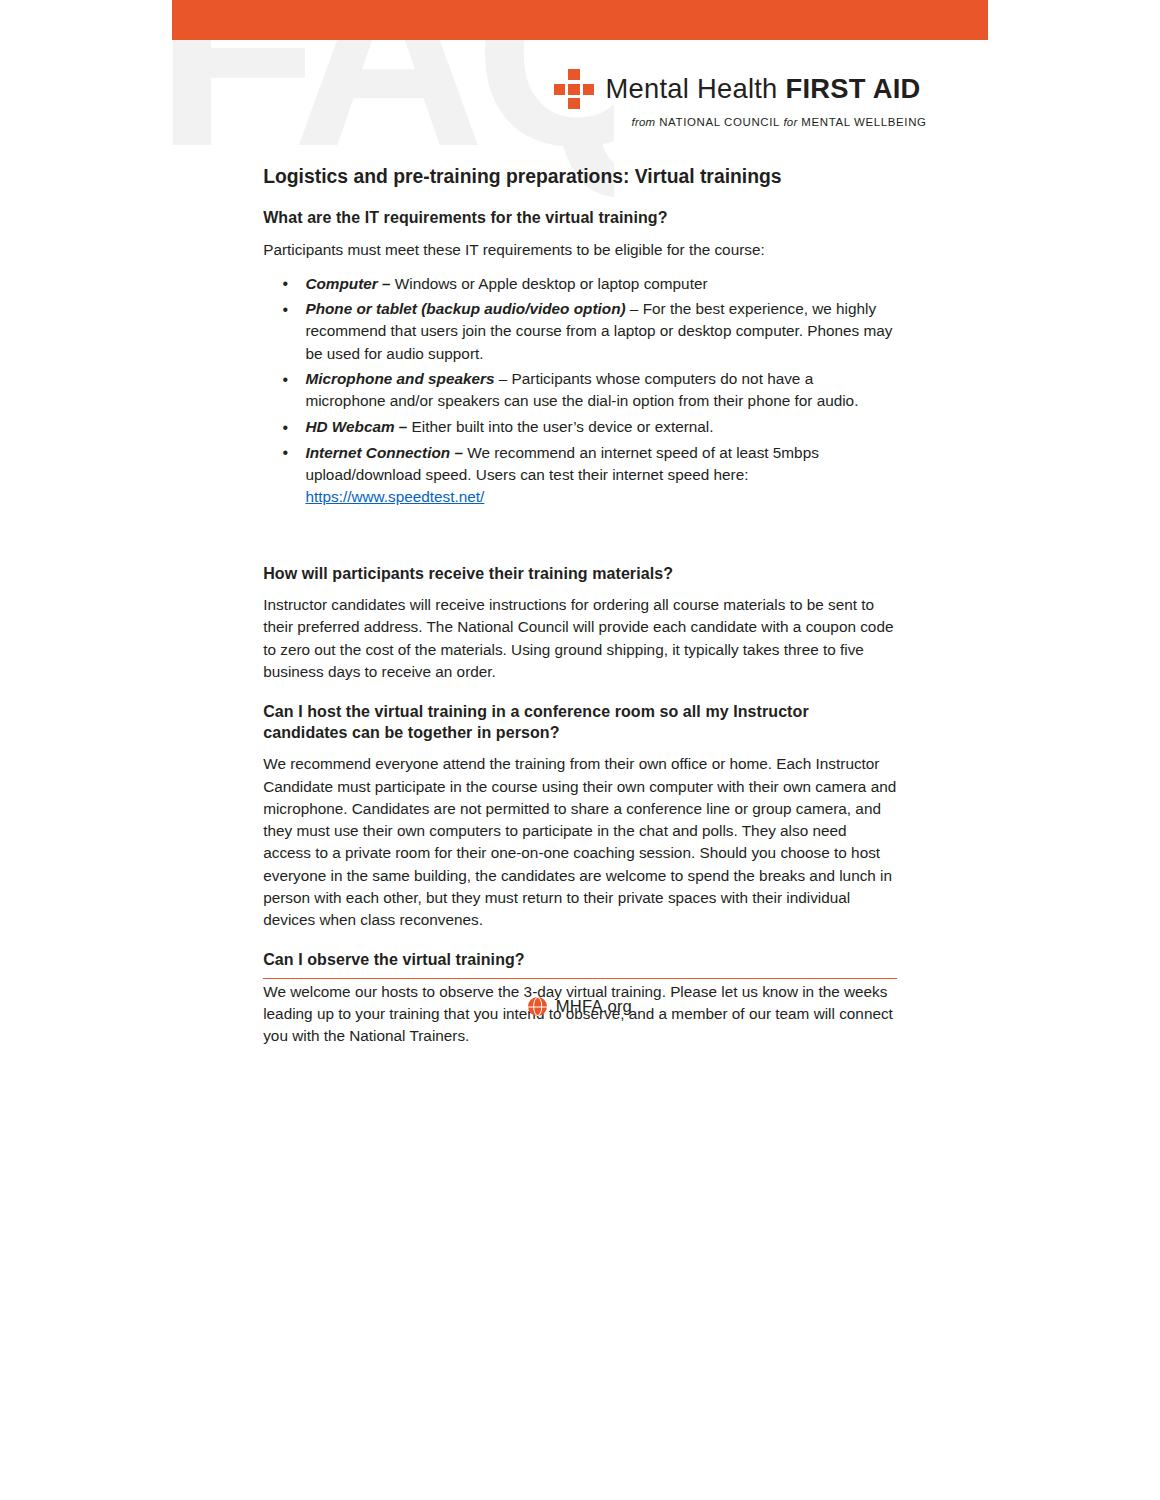FAQ
Mental Health FIRST AID
from NATIONAL COUNCIL for MENTAL WELLBEING
Logistics and pre-training preparations: Virtual trainings
What are the IT requirements for the virtual training?
Participants must meet these IT requirements to be eligible for the course:
Computer – Windows or Apple desktop or laptop computer
Phone or tablet (backup audio/video option) – For the best experience, we highly recommend that users join the course from a laptop or desktop computer. Phones may be used for audio support.
Microphone and speakers – Participants whose computers do not have a microphone and/or speakers can use the dial-in option from their phone for audio.
HD Webcam – Either built into the user’s device or external.
Internet Connection – We recommend an internet speed of at least 5mbps upload/download speed. Users can test their internet speed here: https://www.speedtest.net/
How will participants receive their training materials?
Instructor candidates will receive instructions for ordering all course materials to be sent to their preferred address. The National Council will provide each candidate with a coupon code to zero out the cost of the materials. Using ground shipping, it typically takes three to five business days to receive an order.
Can I host the virtual training in a conference room so all my Instructor candidates can be together in person?
We recommend everyone attend the training from their own office or home. Each Instructor Candidate must participate in the course using their own computer with their own camera and microphone. Candidates are not permitted to share a conference line or group camera, and they must use their own computers to participate in the chat and polls. They also need access to a private room for their one-on-one coaching session. Should you choose to host everyone in the same building, the candidates are welcome to spend the breaks and lunch in person with each other, but they must return to their private spaces with their individual devices when class reconvenes.
Can I observe the virtual training?
We welcome our hosts to observe the 3-day virtual training. Please let us know in the weeks leading up to your training that you intend to observe, and a member of our team will connect you with the National Trainers.
MHFA.org